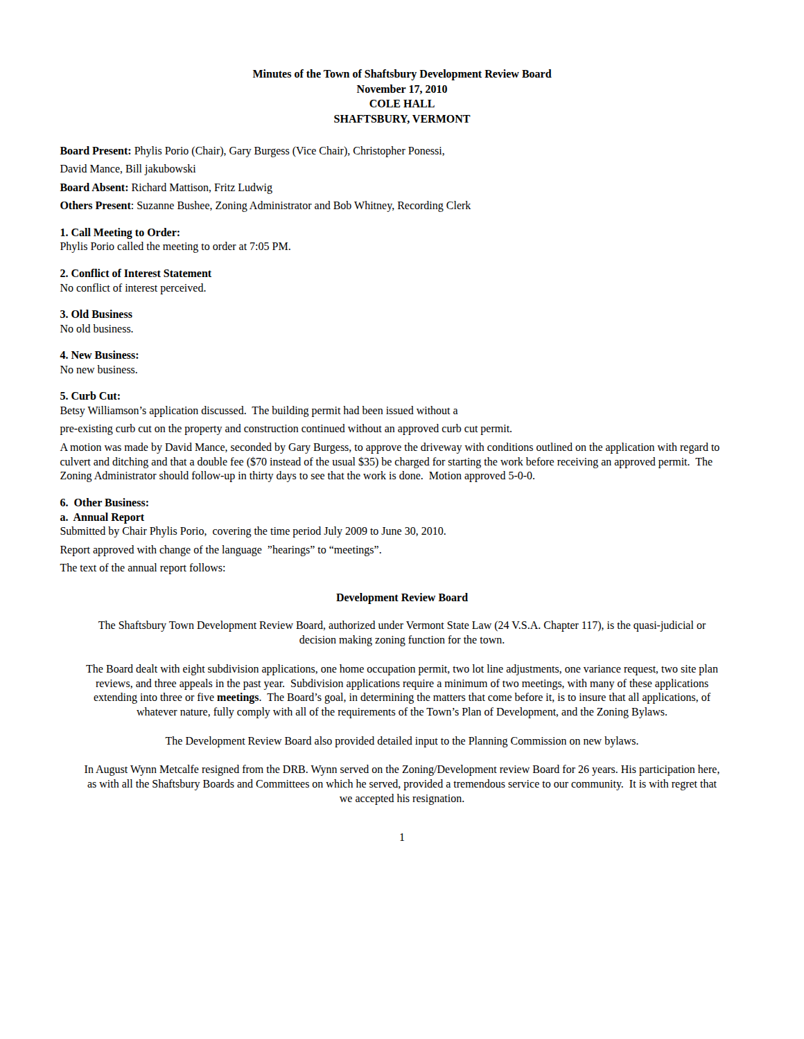Minutes of the Town of Shaftsbury Development Review Board
November 17, 2010
COLE HALL
SHAFTSBURY, VERMONT
Board Present: Phylis Porio (Chair), Gary Burgess (Vice Chair), Christopher Ponessi,
David Mance, Bill jakubowski
Board Absent: Richard Mattison, Fritz Ludwig
Others Present: Suzanne Bushee, Zoning Administrator and Bob Whitney, Recording Clerk
1. Call Meeting to Order:
Phylis Porio called the meeting to order at 7:05 PM.
2. Conflict of Interest Statement
No conflict of interest perceived.
3. Old Business
No old business.
4. New Business:
No new business.
5. Curb Cut:
Betsy Williamson’s application discussed. The building permit had been issued without a
pre-existing curb cut on the property and construction continued without an approved curb cut permit.
A motion was made by David Mance, seconded by Gary Burgess, to approve the driveway with conditions outlined on the application with regard to culvert and ditching and that a double fee ($70 instead of the usual $35) be charged for starting the work before receiving an approved permit. The Zoning Administrator should follow-up in thirty days to see that the work is done. Motion approved 5-0-0.
6. Other Business:
a. Annual Report
Submitted by Chair Phylis Porio, covering the time period July 2009 to June 30, 2010.
Report approved with change of the language ”hearings” to “meetings”.
The text of the annual report follows:
Development Review Board
The Shaftsbury Town Development Review Board, authorized under Vermont State Law (24 V.S.A. Chapter 117), is the quasi-judicial or decision making zoning function for the town.
The Board dealt with eight subdivision applications, one home occupation permit, two lot line adjustments, one variance request, two site plan reviews, and three appeals in the past year. Subdivision applications require a minimum of two meetings, with many of these applications extending into three or five meetings. The Board’s goal, in determining the matters that come before it, is to insure that all applications, of whatever nature, fully comply with all of the requirements of the Town’s Plan of Development, and the Zoning Bylaws.
The Development Review Board also provided detailed input to the Planning Commission on new bylaws.
In August Wynn Metcalfe resigned from the DRB. Wynn served on the Zoning/Development review Board for 26 years. His participation here, as with all the Shaftsbury Boards and Committees on which he served, provided a tremendous service to our community. It is with regret that we accepted his resignation.
1